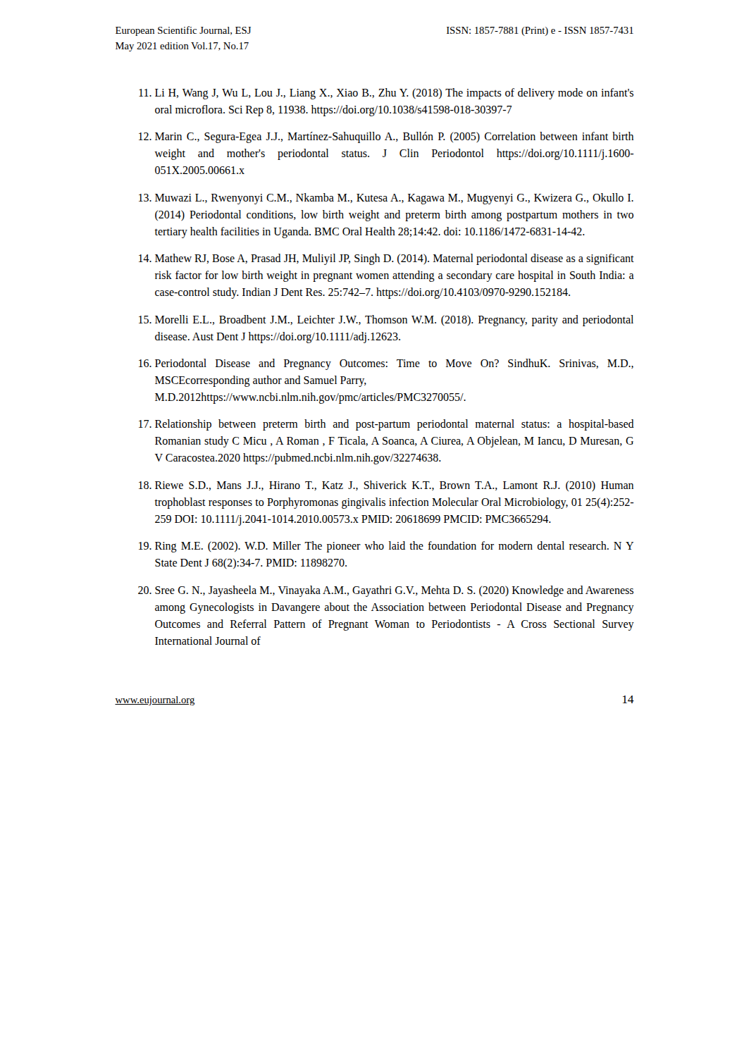European Scientific Journal, ESJ May 2021 edition Vol.17, No.17
ISSN: 1857-7881 (Print) e - ISSN 1857-7431
Li H, Wang J, Wu L, Lou J., Liang X., Xiao B., Zhu Y. (2018) The impacts of delivery mode on infant's oral microflora. Sci Rep 8, 11938. https://doi.org/10.1038/s41598-018-30397-7
Marin C., Segura-Egea J.J., Martínez-Sahuquillo A., Bullón P. (2005) Correlation between infant birth weight and mother's periodontal status. J Clin Periodontol https://doi.org/10.1111/j.1600-051X.2005.00661.x
Muwazi L., Rwenyonyi C.M., Nkamba M., Kutesa A., Kagawa M., Mugyenyi G., Kwizera G., Okullo I. (2014) Periodontal conditions, low birth weight and preterm birth among postpartum mothers in two tertiary health facilities in Uganda. BMC Oral Health 28;14:42. doi: 10.1186/1472-6831-14-42.
Mathew RJ, Bose A, Prasad JH, Muliyil JP, Singh D. (2014). Maternal periodontal disease as a significant risk factor for low birth weight in pregnant women attending a secondary care hospital in South India: a case-control study. Indian J Dent Res. 25:742–7. https://doi.org/10.4103/0970-9290.152184.
Morelli E.L., Broadbent J.M., Leichter J.W., Thomson W.M. (2018). Pregnancy, parity and periodontal disease. Aust Dent J https://doi.org/10.1111/adj.12623.
Periodontal Disease and Pregnancy Outcomes: Time to Move On? SindhuK. Srinivas, M.D., MSCEcorresponding author and Samuel Parry,
M.D.2012https://www.ncbi.nlm.nih.gov/pmc/articles/PMC3270055/.
Relationship between preterm birth and post-partum periodontal maternal status: a hospital-based Romanian study C Micu , A Roman , F Ticala, A Soanca, A Ciurea, A Objelean, M Iancu, D Muresan, G V Caracostea.2020 https://pubmed.ncbi.nlm.nih.gov/32274638.
Riewe S.D., Mans J.J., Hirano T., Katz J., Shiverick K.T., Brown T.A., Lamont R.J. (2010) Human trophoblast responses to Porphyromonas gingivalis infection Molecular Oral Microbiology, 01 25(4):252-259 DOI: 10.1111/j.2041-1014.2010.00573.x PMID: 20618699 PMCID: PMC3665294.
Ring M.E. (2002). W.D. Miller The pioneer who laid the foundation for modern dental research. N Y State Dent J 68(2):34-7. PMID: 11898270.
Sree G. N., Jayasheela M., Vinayaka A.M., Gayathri G.V., Mehta D. S. (2020) Knowledge and Awareness among Gynecologists in Davangere about the Association between Periodontal Disease and Pregnancy Outcomes and Referral Pattern of Pregnant Woman to Periodontists - A Cross Sectional Survey International Journal of
www.eujournal.org 14